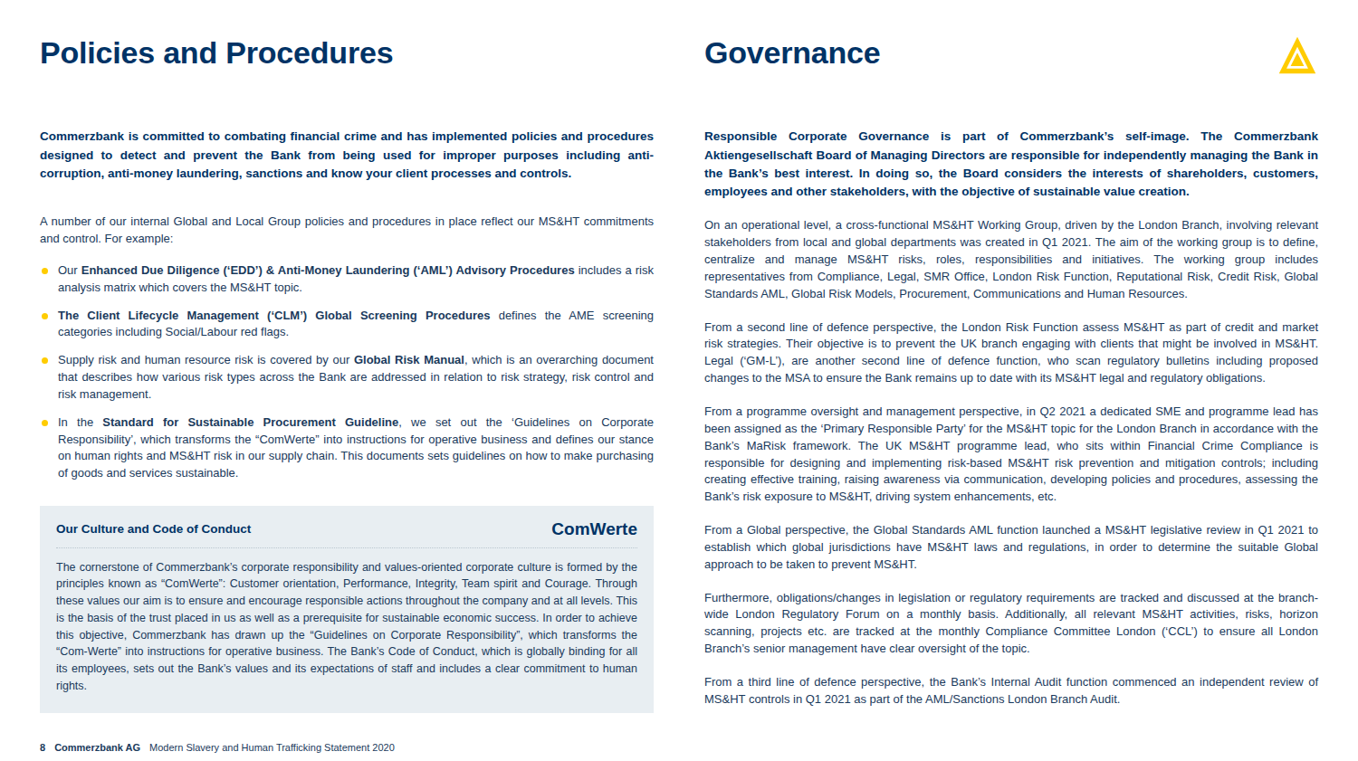Policies and Procedures
Commerzbank is committed to combating financial crime and has implemented policies and procedures designed to detect and prevent the Bank from being used for improper purposes including anti-corruption, anti-money laundering, sanctions and know your client processes and controls.
A number of our internal Global and Local Group policies and procedures in place reflect our MS&HT commitments and control. For example:
Our Enhanced Due Diligence (‘EDD’) & Anti-Money Laundering (‘AML’) Advisory Procedures includes a risk analysis matrix which covers the MS&HT topic.
The Client Lifecycle Management (‘CLM’) Global Screening Procedures defines the AME screening categories including Social/Labour red flags.
Supply risk and human resource risk is covered by our Global Risk Manual, which is an overarching document that describes how various risk types across the Bank are addressed in relation to risk strategy, risk control and risk management.
In the Standard for Sustainable Procurement Guideline, we set out the ‘Guidelines on Corporate Responsibility’, which transforms the “ComWerte” into instructions for operative business and defines our stance on human rights and MS&HT risk in our supply chain. This documents sets guidelines on how to make purchasing of goods and services sustainable.
Our Culture and Code of Conduct
ComWerte
The cornerstone of Commerzbank’s corporate responsibility and values-oriented corporate culture is formed by the principles known as “ComWerte”: Customer orientation, Performance, Integrity, Team spirit and Courage. Through these values our aim is to ensure and encourage responsible actions throughout the company and at all levels. This is the basis of the trust placed in us as well as a prerequisite for sustainable economic success. In order to achieve this objective, Commerzbank has drawn up the “Guidelines on Corporate Responsibility”, which transforms the “Com-Werte” into instructions for operative business. The Bank’s Code of Conduct, which is globally binding for all its employees, sets out the Bank’s values and its expectations of staff and includes a clear commitment to human rights.
Governance
Responsible Corporate Governance is part of Commerzbank’s self-image. The Commerzbank Aktiengesellschaft Board of Managing Directors are responsible for independently managing the Bank in the Bank’s best interest. In doing so, the Board considers the interests of shareholders, customers, employees and other stakeholders, with the objective of sustainable value creation.
On an operational level, a cross-functional MS&HT Working Group, driven by the London Branch, involving relevant stakeholders from local and global departments was created in Q1 2021. The aim of the working group is to define, centralize and manage MS&HT risks, roles, responsibilities and initiatives. The working group includes representatives from Compliance, Legal, SMR Office, London Risk Function, Reputational Risk, Credit Risk, Global Standards AML, Global Risk Models, Procurement, Communications and Human Resources.
From a second line of defence perspective, the London Risk Function assess MS&HT as part of credit and market risk strategies. Their objective is to prevent the UK branch engaging with clients that might be involved in MS&HT. Legal (‘GM-L’), are another second line of defence function, who scan regulatory bulletins including proposed changes to the MSA to ensure the Bank remains up to date with its MS&HT legal and regulatory obligations.
From a programme oversight and management perspective, in Q2 2021 a dedicated SME and programme lead has been assigned as the ‘Primary Responsible Party’ for the MS&HT topic for the London Branch in accordance with the Bank’s MaRisk framework. The UK MS&HT programme lead, who sits within Financial Crime Compliance is responsible for designing and implementing risk-based MS&HT risk prevention and mitigation controls; including creating effective training, raising awareness via communication, developing policies and procedures, assessing the Bank’s risk exposure to MS&HT, driving system enhancements, etc.
From a Global perspective, the Global Standards AML function launched a MS&HT legislative review in Q1 2021 to establish which global jurisdictions have MS&HT laws and regulations, in order to determine the suitable Global approach to be taken to prevent MS&HT.
Furthermore, obligations/changes in legislation or regulatory requirements are tracked and discussed at the branch-wide London Regulatory Forum on a monthly basis. Additionally, all relevant MS&HT activities, risks, horizon scanning, projects etc. are tracked at the monthly Compliance Committee London (‘CCL’) to ensure all London Branch’s senior management have clear oversight of the topic.
From a third line of defence perspective, the Bank’s Internal Audit function commenced an independent review of MS&HT controls in Q1 2021 as part of the AML/Sanctions London Branch Audit.
8 Commerzbank AG Modern Slavery and Human Trafficking Statement 2020